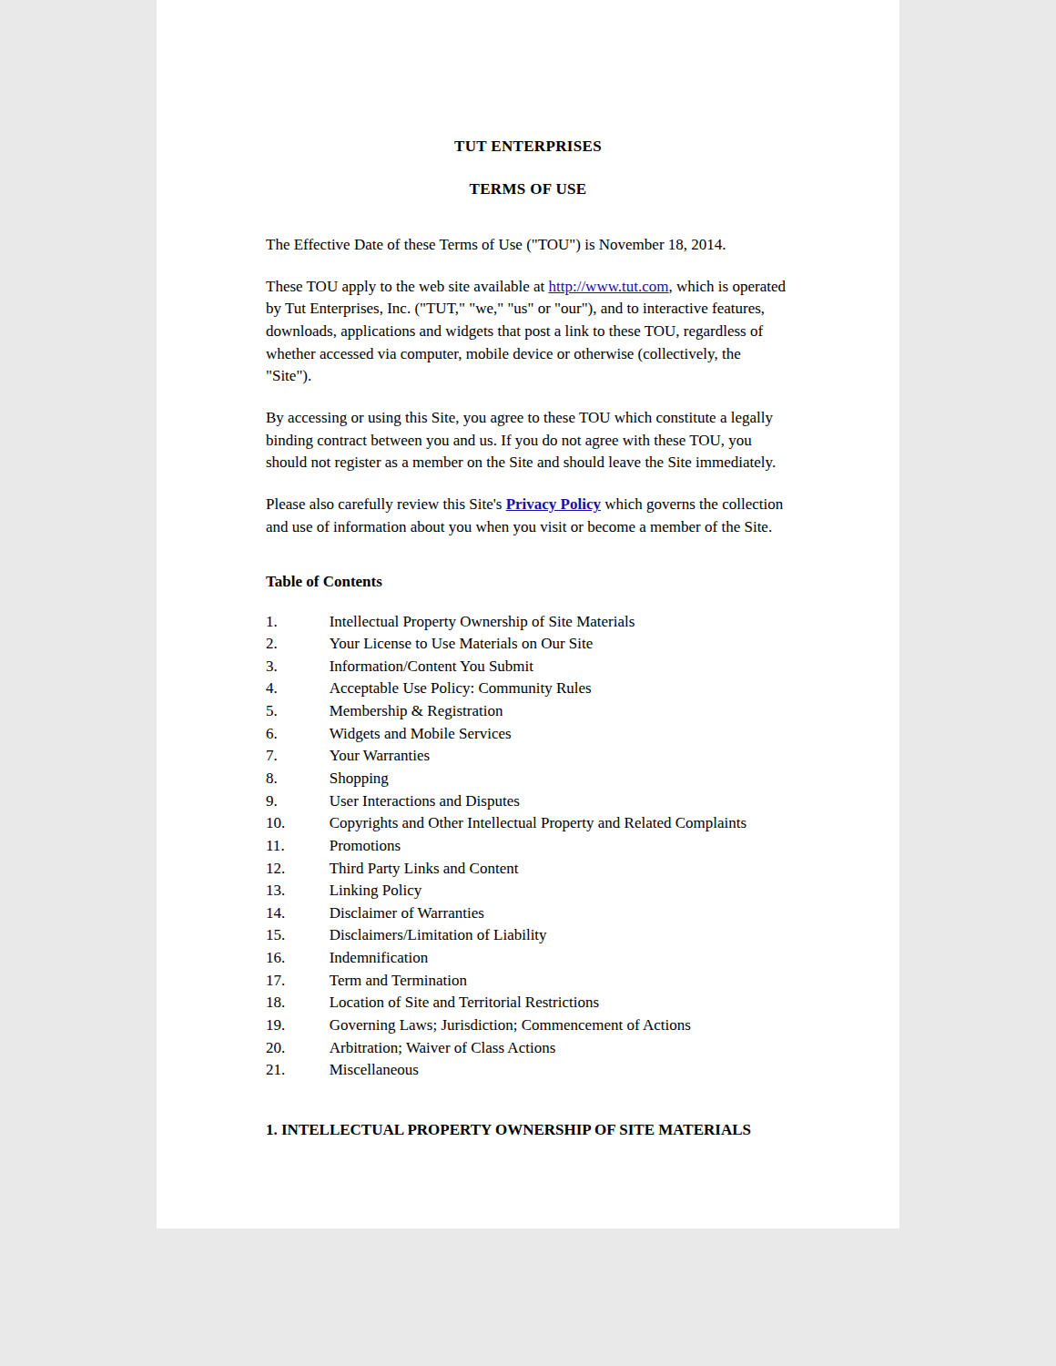TUT ENTERPRISES
TERMS OF USE
The Effective Date of these Terms of Use ("TOU") is November 18, 2014.
These TOU apply to the web site available at http://www.tut.com, which is operated by Tut Enterprises, Inc. ("TUT," "we," "us" or "our"), and to interactive features, downloads, applications and widgets that post a link to these TOU, regardless of whether accessed via computer, mobile device or otherwise (collectively, the "Site").
By accessing or using this Site, you agree to these TOU which constitute a legally binding contract between you and us. If you do not agree with these TOU, you should not register as a member on the Site and should leave the Site immediately.
Please also carefully review this Site's Privacy Policy which governs the collection and use of information about you when you visit or become a member of the Site.
Table of Contents
Intellectual Property Ownership of Site Materials
Your License to Use Materials on Our Site
Information/Content You Submit
Acceptable Use Policy: Community Rules
Membership & Registration
Widgets and Mobile Services
Your Warranties
Shopping
User Interactions and Disputes
Copyrights and Other Intellectual Property and Related Complaints
Promotions
Third Party Links and Content
Linking Policy
Disclaimer of Warranties
Disclaimers/Limitation of Liability
Indemnification
Term and Termination
Location of Site and Territorial Restrictions
Governing Laws; Jurisdiction; Commencement of Actions
Arbitration; Waiver of Class Actions
Miscellaneous
1. INTELLECTUAL PROPERTY OWNERSHIP OF SITE MATERIALS